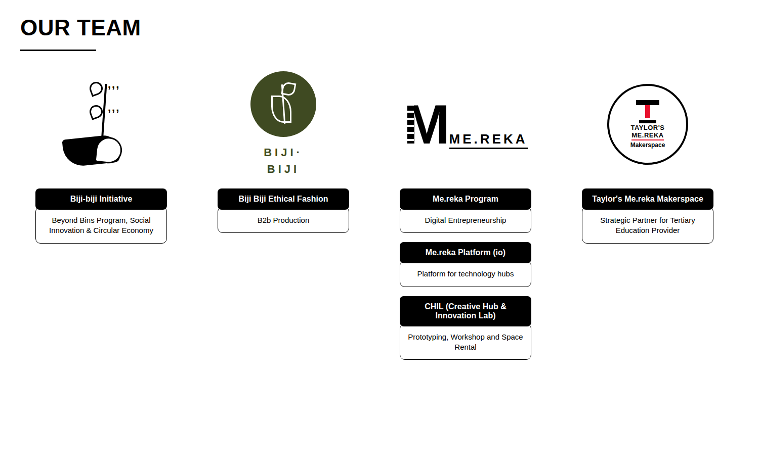OUR TEAM
,,, ,,,
Biji-biji Initiative
Beyond Bins Program, Social Innovation & Circular Economy
BIJI·
BIJI
Biji Biji Ethical Fashion
B2b Production
M
ME.REKA
Me.reka Program
Digital Entrepreneurship
Me.reka Platform (io)
Platform for technology hubs
CHIL (Creative Hub & Innovation Lab)
Prototyping, Workshop and Space Rental
TAYLOR'S
ME.REKA
Makerspace
Taylor's Me.reka Makerspace
Strategic Partner for Tertiary Education Provider